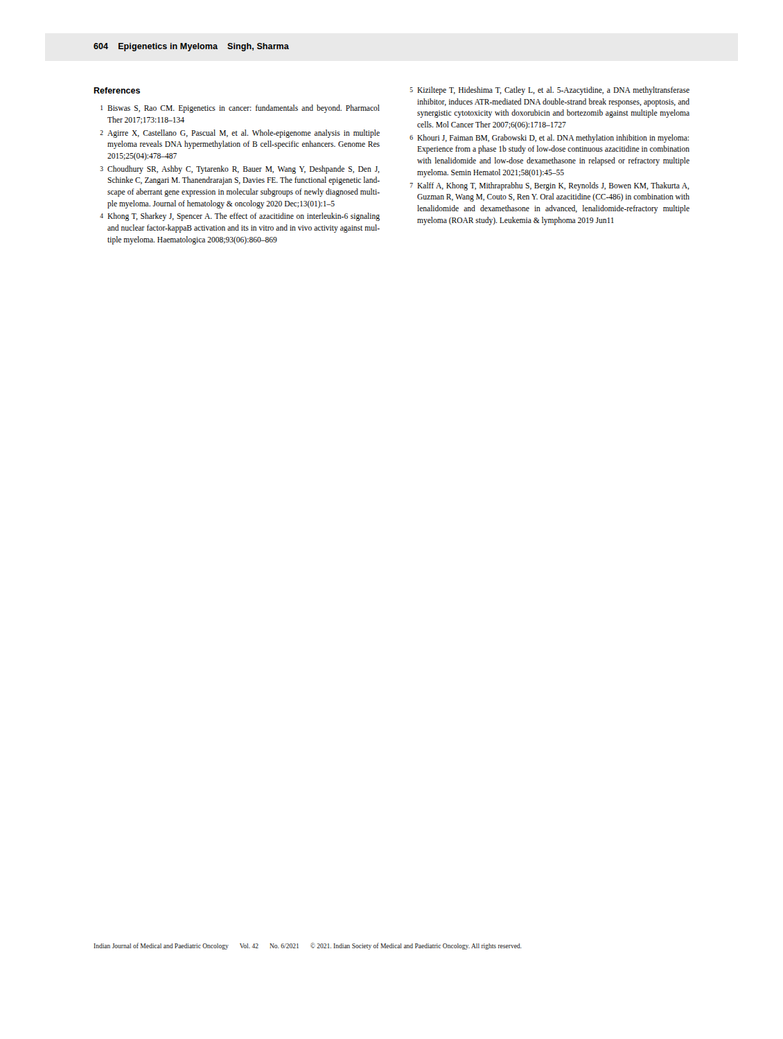604 Epigenetics in Myeloma Singh, Sharma
References
Biswas S, Rao CM. Epigenetics in cancer: fundamentals and beyond. Pharmacol Ther 2017;173:118–134
Agirre X, Castellano G, Pascual M, et al. Whole-epigenome analysis in multiple myeloma reveals DNA hypermethylation of B cell-specific enhancers. Genome Res 2015;25(04):478–487
Choudhury SR, Ashby C, Tytarenko R, Bauer M, Wang Y, Deshpande S, Den J, Schinke C, Zangari M. Thanendrarajan S, Davies FE. The functional epigenetic landscape of aberrant gene expression in molecular subgroups of newly diagnosed multiple myeloma. Journal of hematology & oncology 2020 Dec;13(01):1–5
Khong T, Sharkey J, Spencer A. The effect of azacitidine on interleukin-6 signaling and nuclear factor-kappaB activation and its in vitro and in vivo activity against multiple myeloma. Haematologica 2008;93(06):860–869
Kiziltepe T, Hideshima T, Catley L, et al. 5-Azacytidine, a DNA methyltransferase inhibitor, induces ATR-mediated DNA double-strand break responses, apoptosis, and synergistic cytotoxicity with doxorubicin and bortezomib against multiple myeloma cells. Mol Cancer Ther 2007;6(06):1718–1727
Khouri J, Faiman BM, Grabowski D, et al. DNA methylation inhibition in myeloma: Experience from a phase 1b study of low-dose continuous azacitidine in combination with lenalidomide and low-dose dexamethasone in relapsed or refractory multiple myeloma. Semin Hematol 2021;58(01):45–55
Kalff A, Khong T, Mithraprabhu S, Bergin K, Reynolds J, Bowen KM, Thakurta A, Guzman R, Wang M, Couto S, Ren Y. Oral azacitidine (CC-486) in combination with lenalidomide and dexamethasone in advanced, lenalidomide-refractory multiple myeloma (ROAR study). Leukemia & lymphoma 2019 Jun11
Indian Journal of Medical and Paediatric Oncology Vol. 42 No. 6/2021 © 2021. Indian Society of Medical and Paediatric Oncology. All rights reserved.